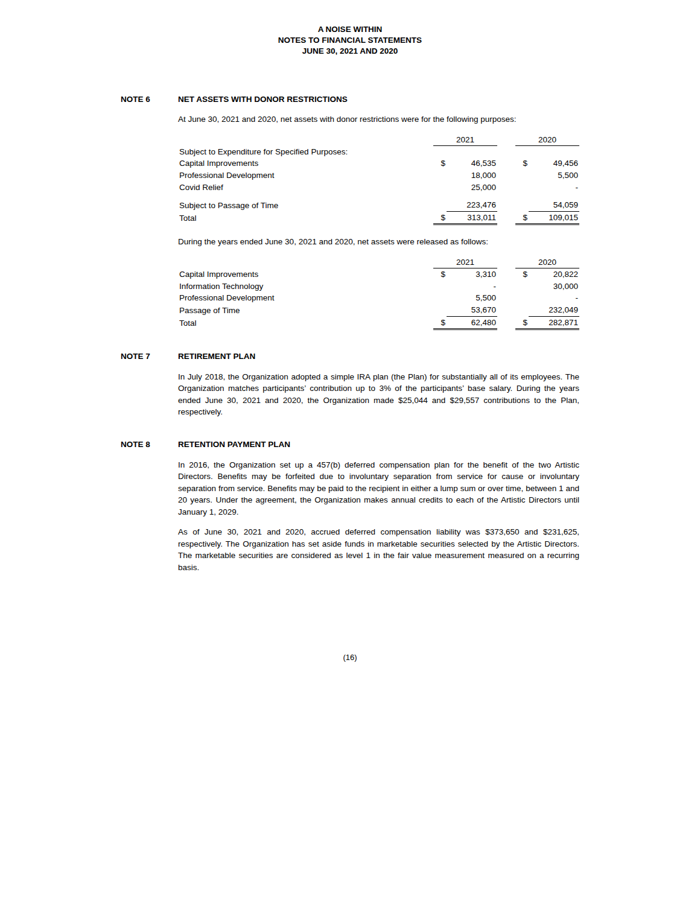A NOISE WITHIN
NOTES TO FINANCIAL STATEMENTS
JUNE 30, 2021 AND 2020
NOTE 6
NET ASSETS WITH DONOR RESTRICTIONS
At June 30, 2021 and 2020, net assets with donor restrictions were for the following purposes:
| | 2021 | | 2020 |
| Subject to Expenditure for Specified Purposes: | | | | | |
| Capital Improvements | $ | 46,535 | | $ | 49,456 |
| Professional Development | | 18,000 | | | 5,500 |
| Covid Relief | | 25,000 | | | - |
| Subject to Passage of Time | | 223,476 | | | 54,059 |
| Total | $ | 313,011 | | $ | 109,015 |
During the years ended June 30, 2021 and 2020, net assets were released as follows:
| | 2021 | | 2020 |
| Capital Improvements | $ | 3,310 | | $ | 20,822 |
| Information Technology | | - | | | 30,000 |
| Professional Development | | 5,500 | | | - |
| Passage of Time | | 53,670 | | | 232,049 |
| Total | $ | 62,480 | | $ | 282,871 |
NOTE 7
RETIREMENT PLAN
In July 2018, the Organization adopted a simple IRA plan (the Plan) for substantially all of its employees. The Organization matches participants’ contribution up to 3% of the participants’ base salary. During the years ended June 30, 2021 and 2020, the Organization made $25,044 and $29,557 contributions to the Plan, respectively.
NOTE 8
RETENTION PAYMENT PLAN
In 2016, the Organization set up a 457(b) deferred compensation plan for the benefit of the two Artistic Directors. Benefits may be forfeited due to involuntary separation from service for cause or involuntary separation from service. Benefits may be paid to the recipient in either a lump sum or over time, between 1 and 20 years. Under the agreement, the Organization makes annual credits to each of the Artistic Directors until January 1, 2029.
As of June 30, 2021 and 2020, accrued deferred compensation liability was $373,650 and $231,625, respectively. The Organization has set aside funds in marketable securities selected by the Artistic Directors. The marketable securities are considered as level 1 in the fair value measurement measured on a recurring basis.
(16)